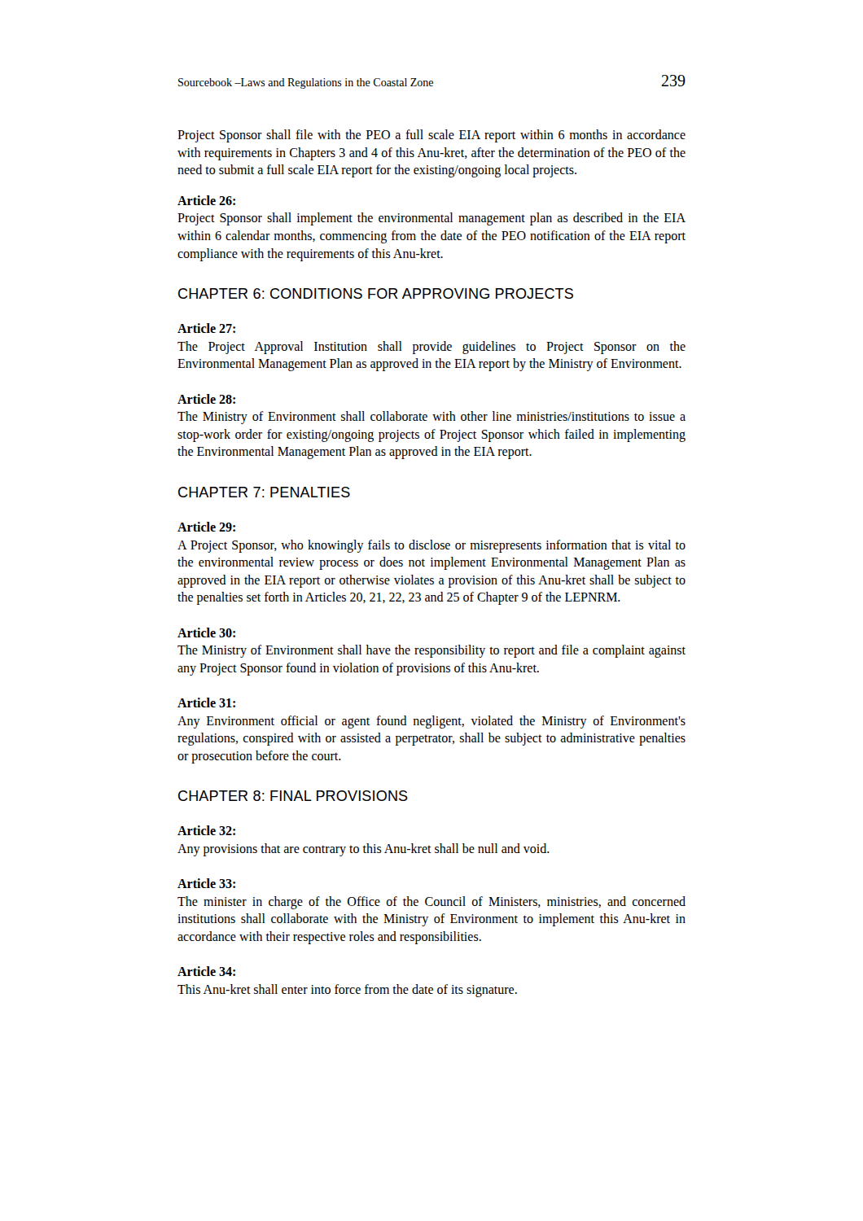Sourcebook –Laws and Regulations in the Coastal Zone
239
Project Sponsor shall file with the PEO a full scale EIA report within 6 months in accordance with requirements in Chapters 3 and 4 of this Anu-kret, after the determination of the PEO of the need to submit a full scale EIA report for the existing/ongoing local projects.
Article 26:
Project Sponsor shall implement the environmental management plan as described in the EIA within 6 calendar months, commencing from the date of the PEO notification of the EIA report compliance with the requirements of this Anu-kret.
CHAPTER 6: CONDITIONS FOR APPROVING PROJECTS
Article 27:
The Project Approval Institution shall provide guidelines to Project Sponsor on the Environmental Management Plan as approved in the EIA report by the Ministry of Environment.
Article 28:
The Ministry of Environment shall collaborate with other line ministries/institutions to issue a stop-work order for existing/ongoing projects of Project Sponsor which failed in implementing the Environmental Management Plan as approved in the EIA report.
CHAPTER 7: PENALTIES
Article 29:
A Project Sponsor, who knowingly fails to disclose or misrepresents information that is vital to the environmental review process or does not implement Environmental Management Plan as approved in the EIA report or otherwise violates a provision of this Anu-kret shall be subject to the penalties set forth in Articles 20, 21, 22, 23 and 25 of Chapter 9 of the LEPNRM.
Article 30:
The Ministry of Environment shall have the responsibility to report and file a complaint against any Project Sponsor found in violation of provisions of this Anu-kret.
Article 31:
Any Environment official or agent found negligent, violated the Ministry of Environment's regulations, conspired with or assisted a perpetrator, shall be subject to administrative penalties or prosecution before the court.
CHAPTER 8: FINAL PROVISIONS
Article 32:
Any provisions that are contrary to this Anu-kret shall be null and void.
Article 33:
The minister in charge of the Office of the Council of Ministers, ministries, and concerned institutions shall collaborate with the Ministry of Environment to implement this Anu-kret in accordance with their respective roles and responsibilities.
Article 34:
This Anu-kret shall enter into force from the date of its signature.